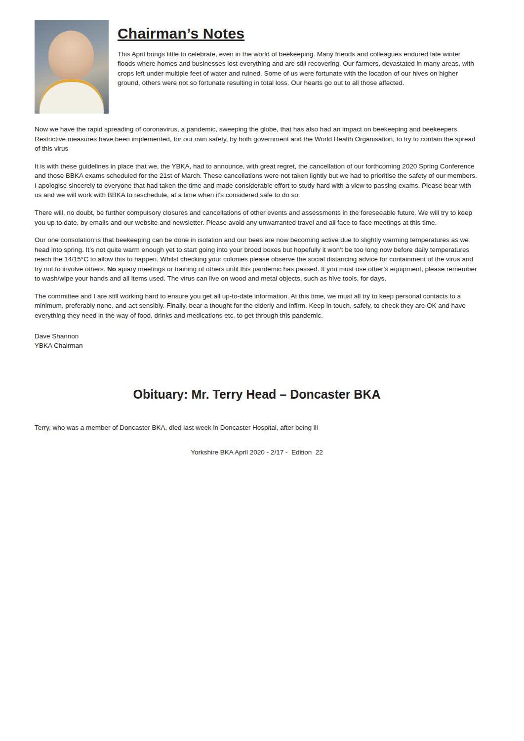Chairman’s Notes
This April brings little to celebrate, even in the world of beekeeping. Many friends and colleagues endured late winter floods where homes and businesses lost everything and are still recovering. Our farmers, devastated in many areas, with crops left under multiple feet of water and ruined. Some of us were fortunate with the location of our hives on higher ground, others were not so fortunate resulting in total loss. Our hearts go out to all those affected.
Now we have the rapid spreading of coronavirus, a pandemic, sweeping the globe, that has also had an impact on beekeeping and beekeepers. Restrictive measures have been implemented, for our own safety, by both government and the World Health Organisation, to try to contain the spread of this virus
It is with these guidelines in place that we, the YBKA, had to announce, with great regret, the cancellation of our forthcoming 2020 Spring Conference and those BBKA exams scheduled for the 21st of March. These cancellations were not taken lightly but we had to prioritise the safety of our members.
I apologise sincerely to everyone that had taken the time and made considerable effort to study hard with a view to passing exams. Please bear with us and we will work with BBKA to reschedule, at a time when it's considered safe to do so.
There will, no doubt, be further compulsory closures and cancellations of other events and assessments in the foreseeable future. We will try to keep you up to date, by emails and our website and newsletter. Please avoid any unwarranted travel and all face to face meetings at this time.
Our one consolation is that beekeeping can be done in isolation and our bees are now becoming active due to slightly warming temperatures as we head into spring. It’s not quite warm enough yet to start going into your brood boxes but hopefully it won't be too long now before daily temperatures reach the 14/15°C to allow this to happen. Whilst checking your colonies please observe the social distancing advice for containment of the virus and try not to involve others. No apiary meetings or training of others until this pandemic has passed. If you must use other’s equipment, please remember to wash/wipe your hands and all items used. The virus can live on wood and metal objects, such as hive tools, for days.
The committee and I are still working hard to ensure you get all up-to-date information. At this time, we must all try to keep personal contacts to a minimum, preferably none, and act sensibly. Finally, bear a thought for the elderly and infirm. Keep in touch, safely, to check they are OK and have everything they need in the way of food, drinks and medications etc. to get through this pandemic.
Dave Shannon
YBKA Chairman
Obituary: Mr. Terry Head – Doncaster BKA
Terry, who was a member of Doncaster BKA, died last week in Doncaster Hospital, after being ill
Yorkshire BKA April 2020 - 2/17 - Edition 22